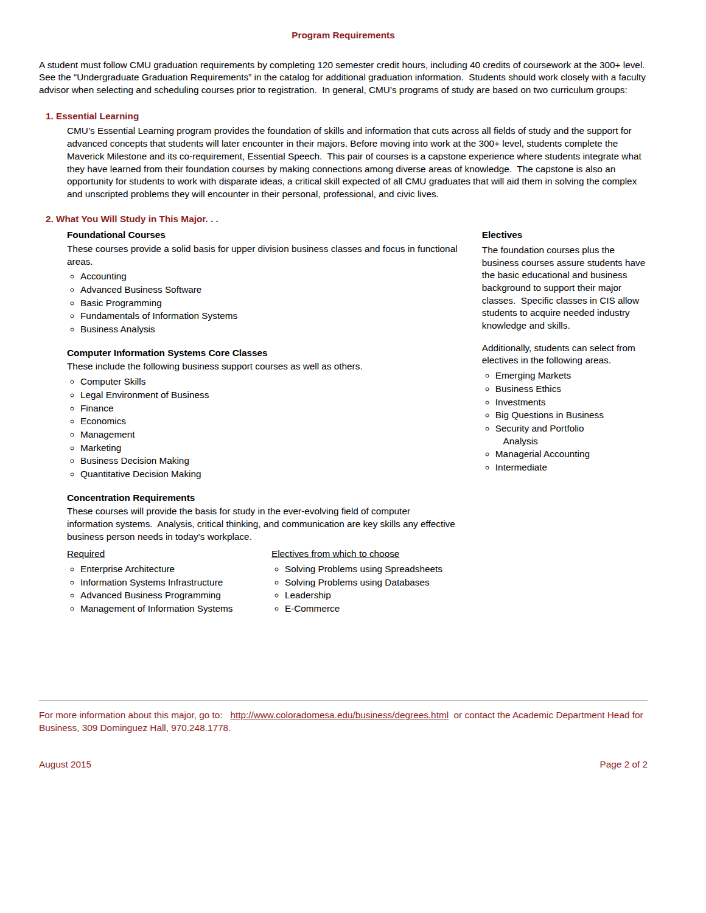Program Requirements
A student must follow CMU graduation requirements by completing 120 semester credit hours, including 40 credits of coursework at the 300+ level. See the “Undergraduate Graduation Requirements” in the catalog for additional graduation information. Students should work closely with a faculty advisor when selecting and scheduling courses prior to registration. In general, CMU’s programs of study are based on two curriculum groups:
Essential Learning
CMU’s Essential Learning program provides the foundation of skills and information that cuts across all fields of study and the support for advanced concepts that students will later encounter in their majors. Before moving into work at the 300+ level, students complete the Maverick Milestone and its co-requirement, Essential Speech. This pair of courses is a capstone experience where students integrate what they have learned from their foundation courses by making connections among diverse areas of knowledge. The capstone is also an opportunity for students to work with disparate ideas, a critical skill expected of all CMU graduates that will aid them in solving the complex and unscripted problems they will encounter in their personal, professional, and civic lives.
What You Will Study in This Major. . .
Foundational Courses
These courses provide a solid basis for upper division business classes and focus in functional areas.
Accounting
Advanced Business Software
Basic Programming
Fundamentals of Information Systems
Business Analysis
Computer Information Systems Core Classes
These include the following business support courses as well as others.
Computer Skills
Legal Environment of Business
Finance
Economics
Management
Marketing
Business Decision Making
Quantitative Decision Making
Concentration Requirements
These courses will provide the basis for study in the ever-evolving field of computer information systems. Analysis, critical thinking, and communication are key skills any effective business person needs in today’s workplace.
Required
Enterprise Architecture
Information Systems Infrastructure
Advanced Business Programming
Management of Information Systems
Electives from which to choose
Solving Problems using Spreadsheets
Solving Problems using Databases
Leadership
E-Commerce
Electives
The foundation courses plus the business courses assure students have the basic educational and business background to support their major classes. Specific classes in CIS allow students to acquire needed industry knowledge and skills.
Additionally, students can select from electives in the following areas.
Emerging Markets
Business Ethics
Investments
Big Questions in Business
Security and Portfolio
Analysis
Managerial Accounting
Intermediate
For more information about this major, go to: http://www.coloradomesa.edu/business/degrees.html or contact the Academic Department Head for Business, 309 Dominguez Hall, 970.248.1778.
August 2015 Page 2 of 2